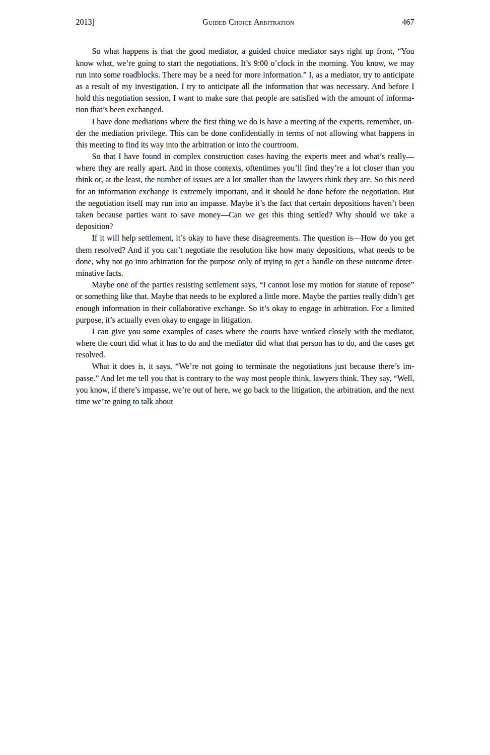2013] Guided Choice Arbitration 467
So what happens is that the good mediator, a guided choice mediator says right up front, “You know what, we’re going to start the negotiations. It’s 9:00 o’clock in the morning. You know, we may run into some roadblocks. There may be a need for more information.” I, as a mediator, try to anticipate as a result of my investigation. I try to anticipate all the information that was necessary. And before I hold this negotiation session, I want to make sure that people are satisfied with the amount of information that’s been exchanged.
I have done mediations where the first thing we do is have a meeting of the experts, remember, under the mediation privilege. This can be done confidentially in terms of not allowing what happens in this meeting to find its way into the arbitration or into the courtroom.
So that I have found in complex construction cases having the experts meet and what’s really—where they are really apart. And in those contexts, oftentimes you’ll find they’re a lot closer than you think or, at the least, the number of issues are a lot smaller than the lawyers think they are. So this need for an information exchange is extremely important, and it should be done before the negotiation. But the negotiation itself may run into an impasse. Maybe it’s the fact that certain depositions haven’t been taken because parties want to save money—Can we get this thing settled? Why should we take a deposition?
If it will help settlement, it’s okay to have these disagreements. The question is—How do you get them resolved? And if you can’t negotiate the resolution like how many depositions, what needs to be done, why not go into arbitration for the purpose only of trying to get a handle on these outcome determinative facts.
Maybe one of the parties resisting settlement says, “I cannot lose my motion for statute of repose” or something like that. Maybe that needs to be explored a little more. Maybe the parties really didn’t get enough information in their collaborative exchange. So it’s okay to engage in arbitration. For a limited purpose, it’s actually even okay to engage in litigation.
I can give you some examples of cases where the courts have worked closely with the mediator, where the court did what it has to do and the mediator did what that person has to do, and the cases get resolved.
What it does is, it says, “We’re not going to terminate the negotiations just because there’s impasse.” And let me tell you that is contrary to the way most people think, lawyers think. They say, “Well, you know, if there’s impasse, we’re out of here, we go back to the litigation, the arbitration, and the next time we’re going to talk about